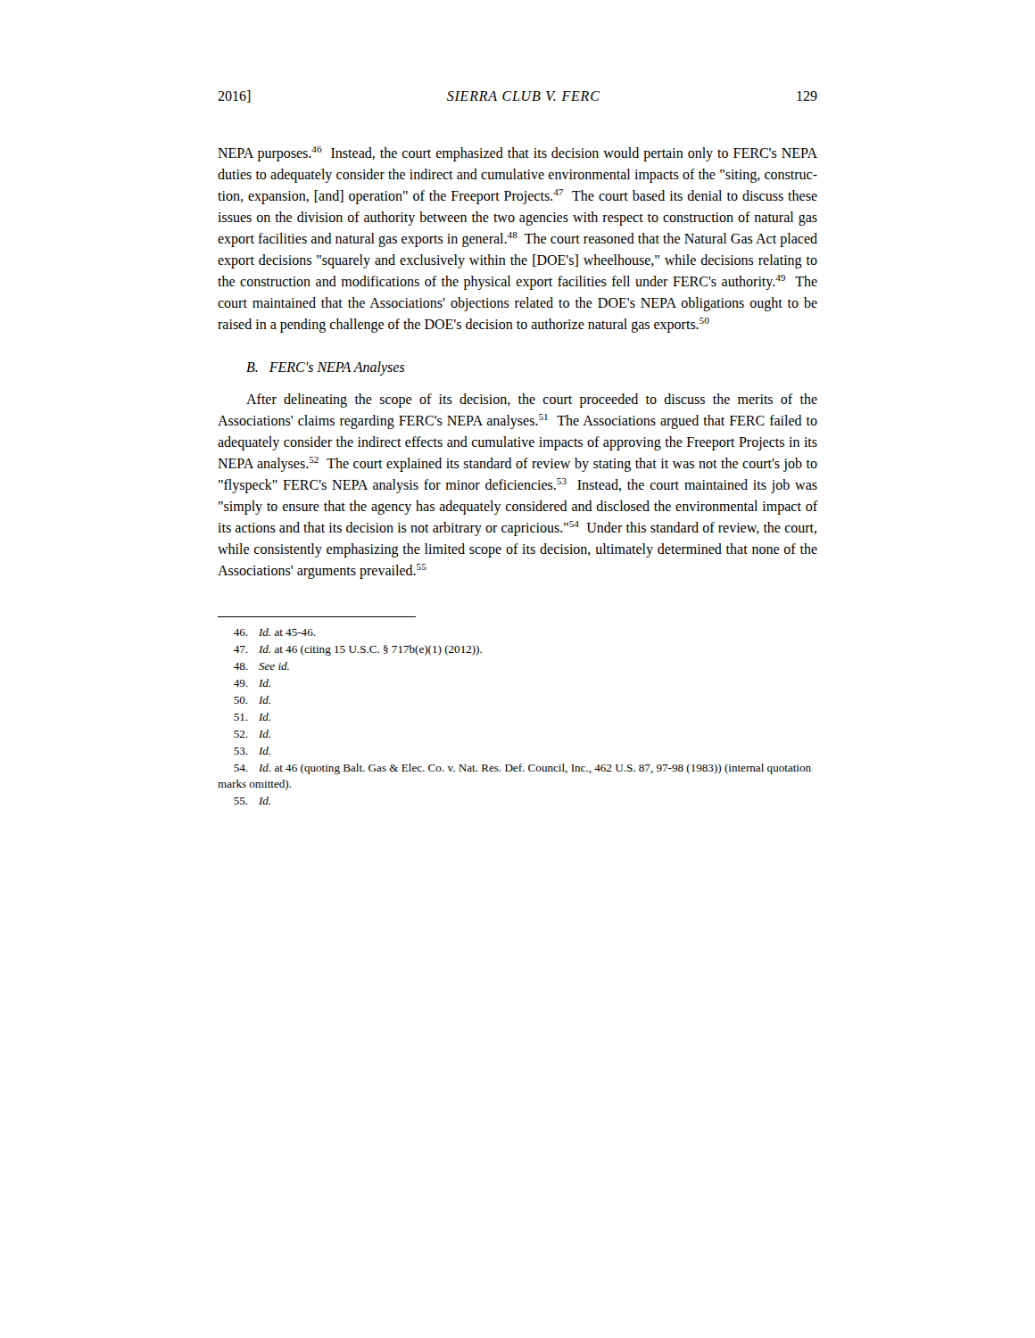2016] Sierra Club v. FERC 129
NEPA purposes.46 Instead, the court emphasized that its decision would pertain only to FERC's NEPA duties to adequately consider the indirect and cumulative environmental impacts of the "siting, construction, expansion, [and] operation" of the Freeport Projects.47 The court based its denial to discuss these issues on the division of authority between the two agencies with respect to construction of natural gas export facilities and natural gas exports in general.48 The court reasoned that the Natural Gas Act placed export decisions "squarely and exclusively within the [DOE's] wheelhouse," while decisions relating to the construction and modifications of the physical export facilities fell under FERC's authority.49 The court maintained that the Associations' objections related to the DOE's NEPA obligations ought to be raised in a pending challenge of the DOE's decision to authorize natural gas exports.50
B. FERC's NEPA Analyses
After delineating the scope of its decision, the court proceeded to discuss the merits of the Associations' claims regarding FERC's NEPA analyses.51 The Associations argued that FERC failed to adequately consider the indirect effects and cumulative impacts of approving the Freeport Projects in its NEPA analyses.52 The court explained its standard of review by stating that it was not the court's job to "flyspeck" FERC's NEPA analysis for minor deficiencies.53 Instead, the court maintained its job was "simply to ensure that the agency has adequately considered and disclosed the environmental impact of its actions and that its decision is not arbitrary or capricious."54 Under this standard of review, the court, while consistently emphasizing the limited scope of its decision, ultimately determined that none of the Associations' arguments prevailed.55
46. Id. at 45-46.
47. Id. at 46 (citing 15 U.S.C. § 717b(e)(1) (2012)).
48. See id.
49. Id.
50. Id.
51. Id.
52. Id.
53. Id.
54. Id. at 46 (quoting Balt. Gas & Elec. Co. v. Nat. Res. Def. Council, Inc., 462 U.S. 87, 97-98 (1983)) (internal quotation marks omitted).
55. Id.